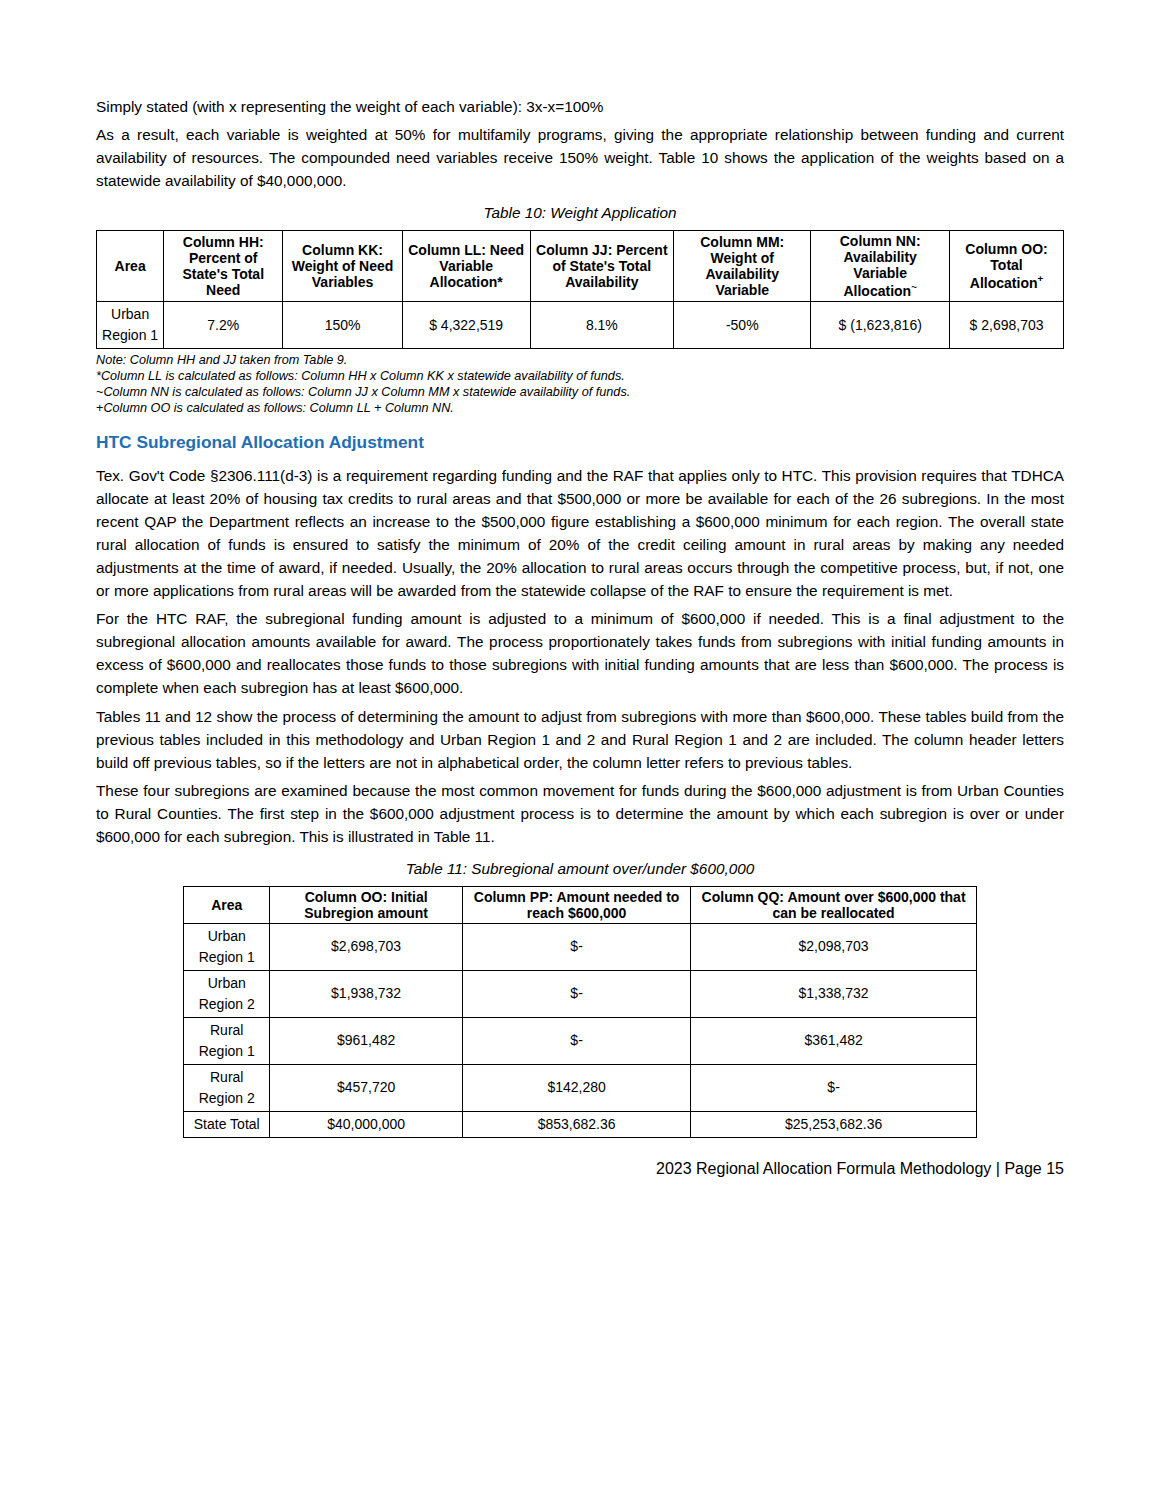Simply stated (with x representing the weight of each variable): 3x-x=100%
As a result, each variable is weighted at 50% for multifamily programs, giving the appropriate relationship between funding and current availability of resources. The compounded need variables receive 150% weight. Table 10 shows the application of the weights based on a statewide availability of $40,000,000.
Table 10: Weight Application
| Area | Column HH: Percent of State's Total Need | Column KK: Weight of Need Variables | Column LL: Need Variable Allocation* | Column JJ: Percent of State's Total Availability | Column MM: Weight of Availability Variable | Column NN: Availability Variable Allocation ~ | Column OO: Total Allocation + |
| --- | --- | --- | --- | --- | --- | --- | --- |
| Urban Region 1 | 7.2% | 150% | $ 4,322,519 | 8.1% | -50% | $ (1,623,816) | $ 2,698,703 |
Note: Column HH and JJ taken from Table 9.
*Column LL is calculated as follows: Column HH x Column KK x statewide availability of funds.
~Column NN is calculated as follows: Column JJ x Column MM x statewide availability of funds.
+Column OO is calculated as follows: Column LL + Column NN.
HTC Subregional Allocation Adjustment
Tex. Gov't Code §2306.111(d-3) is a requirement regarding funding and the RAF that applies only to HTC. This provision requires that TDHCA allocate at least 20% of housing tax credits to rural areas and that $500,000 or more be available for each of the 26 subregions. In the most recent QAP the Department reflects an increase to the $500,000 figure establishing a $600,000 minimum for each region. The overall state rural allocation of funds is ensured to satisfy the minimum of 20% of the credit ceiling amount in rural areas by making any needed adjustments at the time of award, if needed. Usually, the 20% allocation to rural areas occurs through the competitive process, but, if not, one or more applications from rural areas will be awarded from the statewide collapse of the RAF to ensure the requirement is met.
For the HTC RAF, the subregional funding amount is adjusted to a minimum of $600,000 if needed. This is a final adjustment to the subregional allocation amounts available for award. The process proportionately takes funds from subregions with initial funding amounts in excess of $600,000 and reallocates those funds to those subregions with initial funding amounts that are less than $600,000. The process is complete when each subregion has at least $600,000.
Tables 11 and 12 show the process of determining the amount to adjust from subregions with more than $600,000. These tables build from the previous tables included in this methodology and Urban Region 1 and 2 and Rural Region 1 and 2 are included. The column header letters build off previous tables, so if the letters are not in alphabetical order, the column letter refers to previous tables.
These four subregions are examined because the most common movement for funds during the $600,000 adjustment is from Urban Counties to Rural Counties. The first step in the $600,000 adjustment process is to determine the amount by which each subregion is over or under $600,000 for each subregion. This is illustrated in Table 11.
Table 11: Subregional amount over/under $600,000
| Area | Column OO: Initial Subregion amount | Column PP: Amount needed to reach $600,000 | Column QQ: Amount over $600,000 that can be reallocated |
| --- | --- | --- | --- |
| Urban Region 1 | $2,698,703 | $- | $2,098,703 |
| Urban Region 2 | $1,938,732 | $- | $1,338,732 |
| Rural Region 1 | $961,482 | $- | $361,482 |
| Rural Region 2 | $457,720 | $142,280 | $- |
| State Total | $40,000,000 | $853,682.36 | $25,253,682.36 |
2023 Regional Allocation Formula Methodology | Page 15